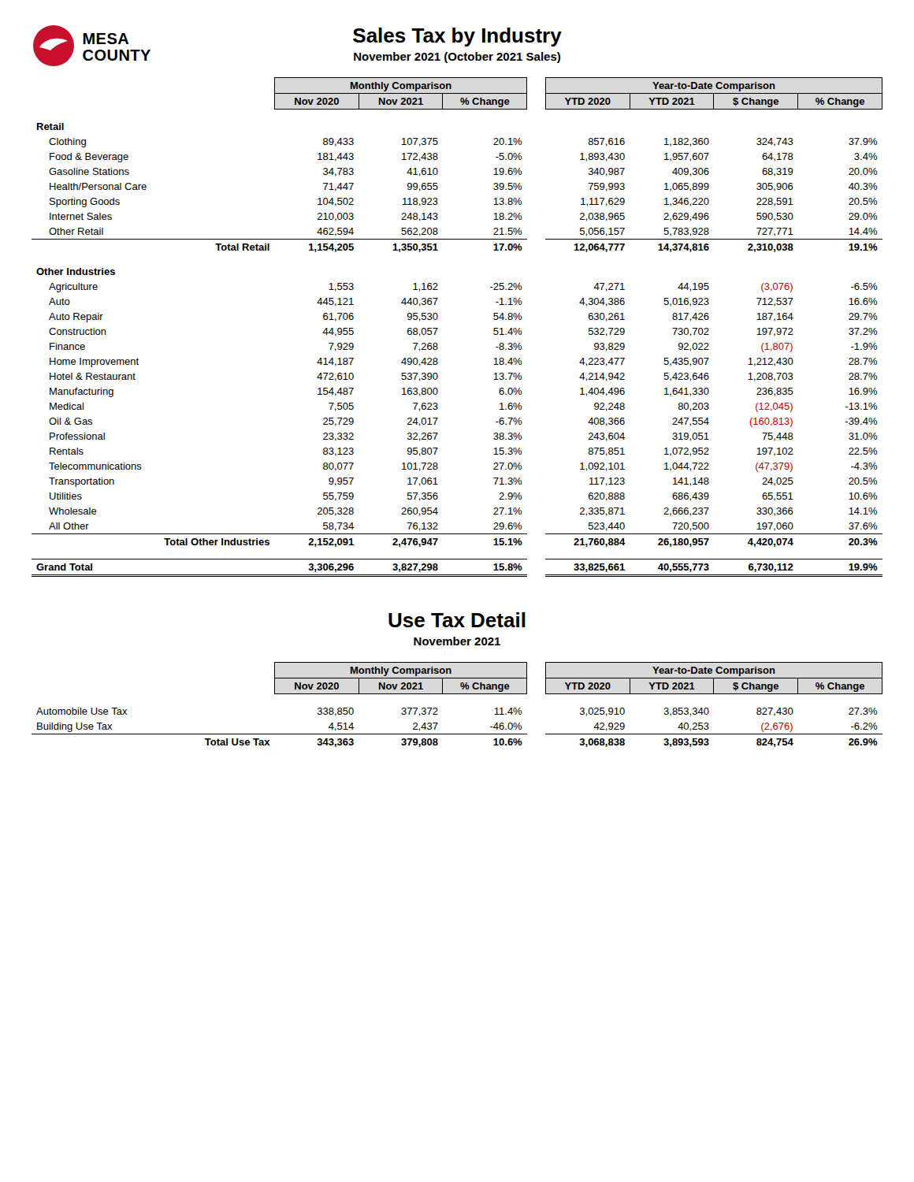MESA
COUNTY
Sales Tax by Industry
November 2021 (October 2021 Sales)
| | Monthly Comparison | | Year-to-Date Comparison |
| --- | --- | --- | --- |
| | Nov 2020 | Nov 2021 | % Change | | YTD 2020 | YTD 2021 | $ Change | % Change |
| Retail | |
| Clothing | 89,433 | 107,375 | 20.1% | | 857,616 | 1,182,360 | 324,743 | 37.9% |
| Food & Beverage | 181,443 | 172,438 | -5.0% | | 1,893,430 | 1,957,607 | 64,178 | 3.4% |
| Gasoline Stations | 34,783 | 41,610 | 19.6% | | 340,987 | 409,306 | 68,319 | 20.0% |
| Health/Personal Care | 71,447 | 99,655 | 39.5% | | 759,993 | 1,065,899 | 305,906 | 40.3% |
| Sporting Goods | 104,502 | 118,923 | 13.8% | | 1,117,629 | 1,346,220 | 228,591 | 20.5% |
| Internet Sales | 210,003 | 248,143 | 18.2% | | 2,038,965 | 2,629,496 | 590,530 | 29.0% |
| Other Retail | 462,594 | 562,208 | 21.5% | | 5,056,157 | 5,783,928 | 727,771 | 14.4% |
| Total Retail | 1,154,205 | 1,350,351 | 17.0% | | 12,064,777 | 14,374,816 | 2,310,038 | 19.1% |
| Other Industries | |
| Agriculture | 1,553 | 1,162 | -25.2% | | 47,271 | 44,195 | (3,076) | -6.5% |
| Auto | 445,121 | 440,367 | -1.1% | | 4,304,386 | 5,016,923 | 712,537 | 16.6% |
| Auto Repair | 61,706 | 95,530 | 54.8% | | 630,261 | 817,426 | 187,164 | 29.7% |
| Construction | 44,955 | 68,057 | 51.4% | | 532,729 | 730,702 | 197,972 | 37.2% |
| Finance | 7,929 | 7,268 | -8.3% | | 93,829 | 92,022 | (1,807) | -1.9% |
| Home Improvement | 414,187 | 490,428 | 18.4% | | 4,223,477 | 5,435,907 | 1,212,430 | 28.7% |
| Hotel & Restaurant | 472,610 | 537,390 | 13.7% | | 4,214,942 | 5,423,646 | 1,208,703 | 28.7% |
| Manufacturing | 154,487 | 163,800 | 6.0% | | 1,404,496 | 1,641,330 | 236,835 | 16.9% |
| Medical | 7,505 | 7,623 | 1.6% | | 92,248 | 80,203 | (12,045) | -13.1% |
| Oil & Gas | 25,729 | 24,017 | -6.7% | | 408,366 | 247,554 | (160,813) | -39.4% |
| Professional | 23,332 | 32,267 | 38.3% | | 243,604 | 319,051 | 75,448 | 31.0% |
| Rentals | 83,123 | 95,807 | 15.3% | | 875,851 | 1,072,952 | 197,102 | 22.5% |
| Telecommunications | 80,077 | 101,728 | 27.0% | | 1,092,101 | 1,044,722 | (47,379) | -4.3% |
| Transportation | 9,957 | 17,061 | 71.3% | | 117,123 | 141,148 | 24,025 | 20.5% |
| Utilities | 55,759 | 57,356 | 2.9% | | 620,888 | 686,439 | 65,551 | 10.6% |
| Wholesale | 205,328 | 260,954 | 27.1% | | 2,335,871 | 2,666,237 | 330,366 | 14.1% |
| All Other | 58,734 | 76,132 | 29.6% | | 523,440 | 720,500 | 197,060 | 37.6% |
| Total Other Industries | 2,152,091 | 2,476,947 | 15.1% | | 21,760,884 | 26,180,957 | 4,420,074 | 20.3% |
| Grand Total | 3,306,296 | 3,827,298 | 15.8% | | 33,825,661 | 40,555,773 | 6,730,112 | 19.9% |
Use Tax Detail
November 2021
| | Monthly Comparison | | Year-to-Date Comparison |
| --- | --- | --- | --- |
| | Nov 2020 | Nov 2021 | % Change | | YTD 2020 | YTD 2021 | $ Change | % Change |
| Automobile Use Tax | 338,850 | 377,372 | 11.4% | | 3,025,910 | 3,853,340 | 827,430 | 27.3% |
| Building Use Tax | 4,514 | 2,437 | -46.0% | | 42,929 | 40,253 | (2,676) | -6.2% |
| Total Use Tax | 343,363 | 379,808 | 10.6% | | 3,068,838 | 3,893,593 | 824,754 | 26.9% |